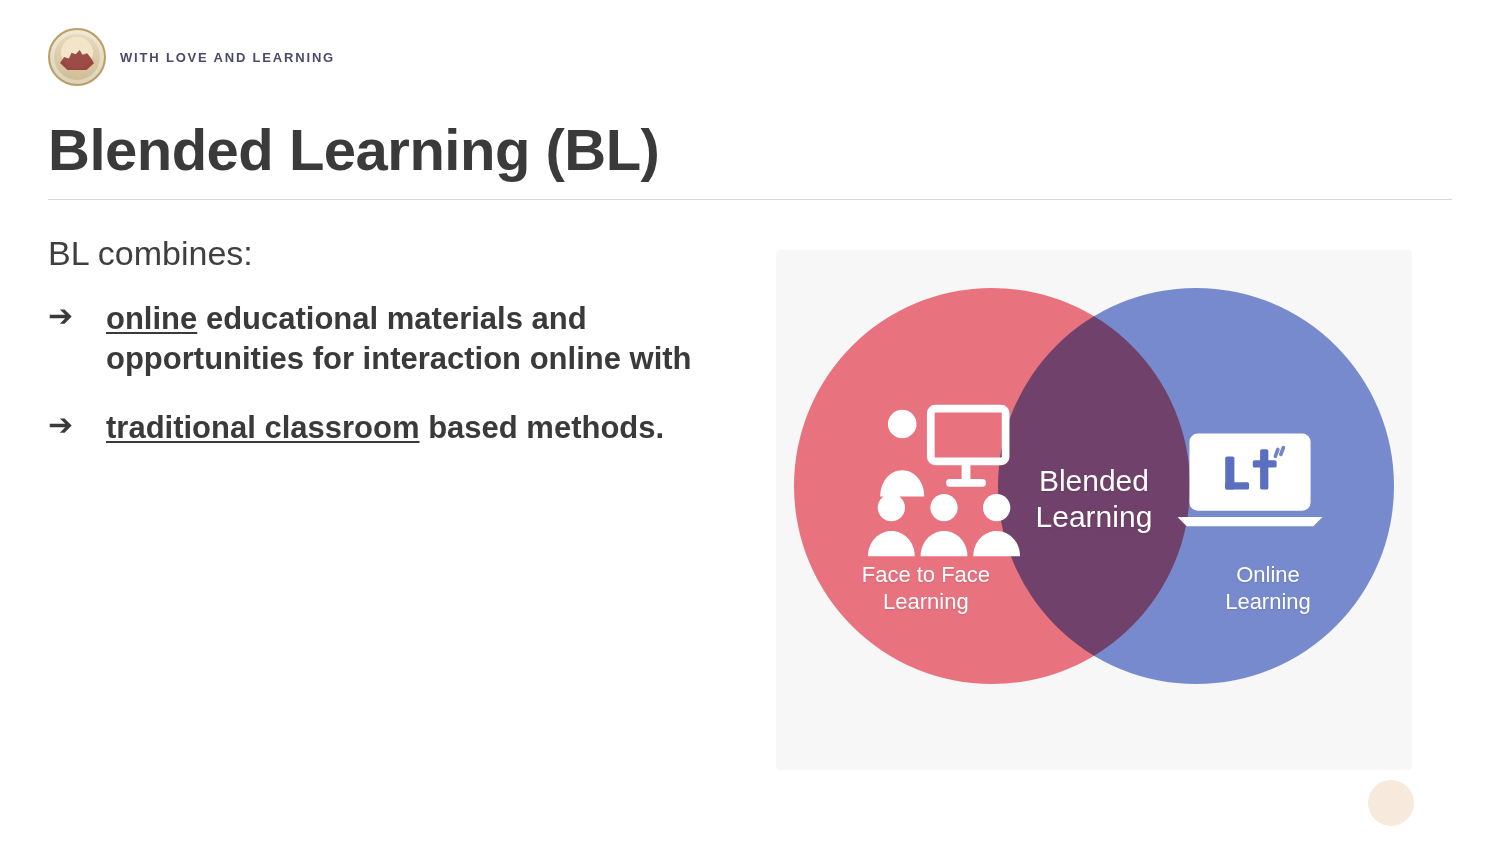With Love and Learning
Blended Learning (BL)
BL combines:
online educational materials and opportunities for interaction online with
traditional classroom based methods.
Face to Face
Learning
Blended
Learning
Online
Learning